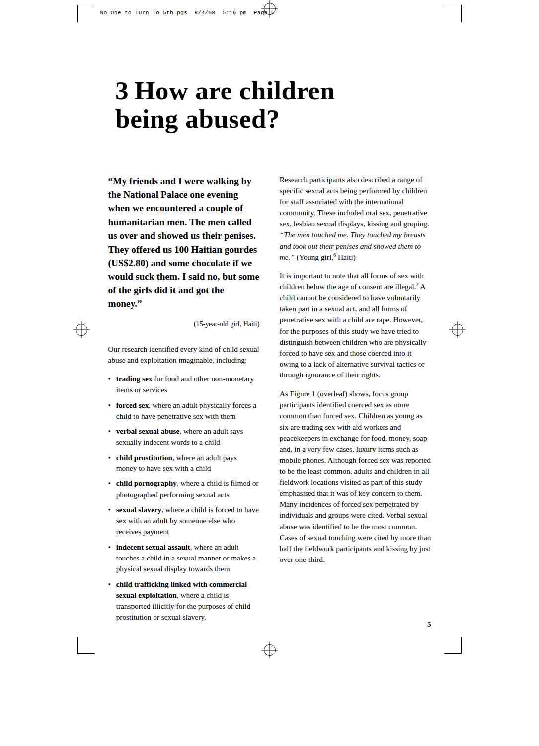No One to Turn To 5th pgs 8/4/08 5:16 pm Page 5
3 How are children
being abused?
“My friends and I were walking by the National Palace one evening when we encountered a couple of humanitarian men. The men called us over and showed us their penises. They offered us 100 Haitian gourdes (US$2.80) and some chocolate if we would suck them. I said no, but some of the girls did it and got the money.”
(15-year-old girl, Haiti)
Our research identified every kind of child sexual abuse and exploitation imaginable, including:
trading sex for food and other non-monetary items or services
forced sex, where an adult physically forces a child to have penetrative sex with them
verbal sexual abuse, where an adult says sexually indecent words to a child
child prostitution, where an adult pays money to have sex with a child
child pornography, where a child is filmed or photographed performing sexual acts
sexual slavery, where a child is forced to have sex with an adult by someone else who receives payment
indecent sexual assault, where an adult touches a child in a sexual manner or makes a physical sexual display towards them
child trafficking linked with commercial sexual exploitation, where a child is transported illicitly for the purposes of child prostitution or sexual slavery.
Research participants also described a range of specific sexual acts being performed by children for staff associated with the international community. These included oral sex, penetrative sex, lesbian sexual displays, kissing and groping. “The men touched me. They touched my breasts and took out their penises and showed them to me.” (Young girl,6 Haiti)
It is important to note that all forms of sex with children below the age of consent are illegal.7 A child cannot be considered to have voluntarily taken part in a sexual act, and all forms of penetrative sex with a child are rape. However, for the purposes of this study we have tried to distinguish between children who are physically forced to have sex and those coerced into it owing to a lack of alternative survival tactics or through ignorance of their rights.
As Figure 1 (overleaf) shows, focus group participants identified coerced sex as more common than forced sex. Children as young as six are trading sex with aid workers and peacekeepers in exchange for food, money, soap and, in a very few cases, luxury items such as mobile phones. Although forced sex was reported to be the least common, adults and children in all fieldwork locations visited as part of this study emphasised that it was of key concern to them. Many incidences of forced sex perpetrated by individuals and groups were cited. Verbal sexual abuse was identified to be the most common. Cases of sexual touching were cited by more than half the fieldwork participants and kissing by just over one-third.
5